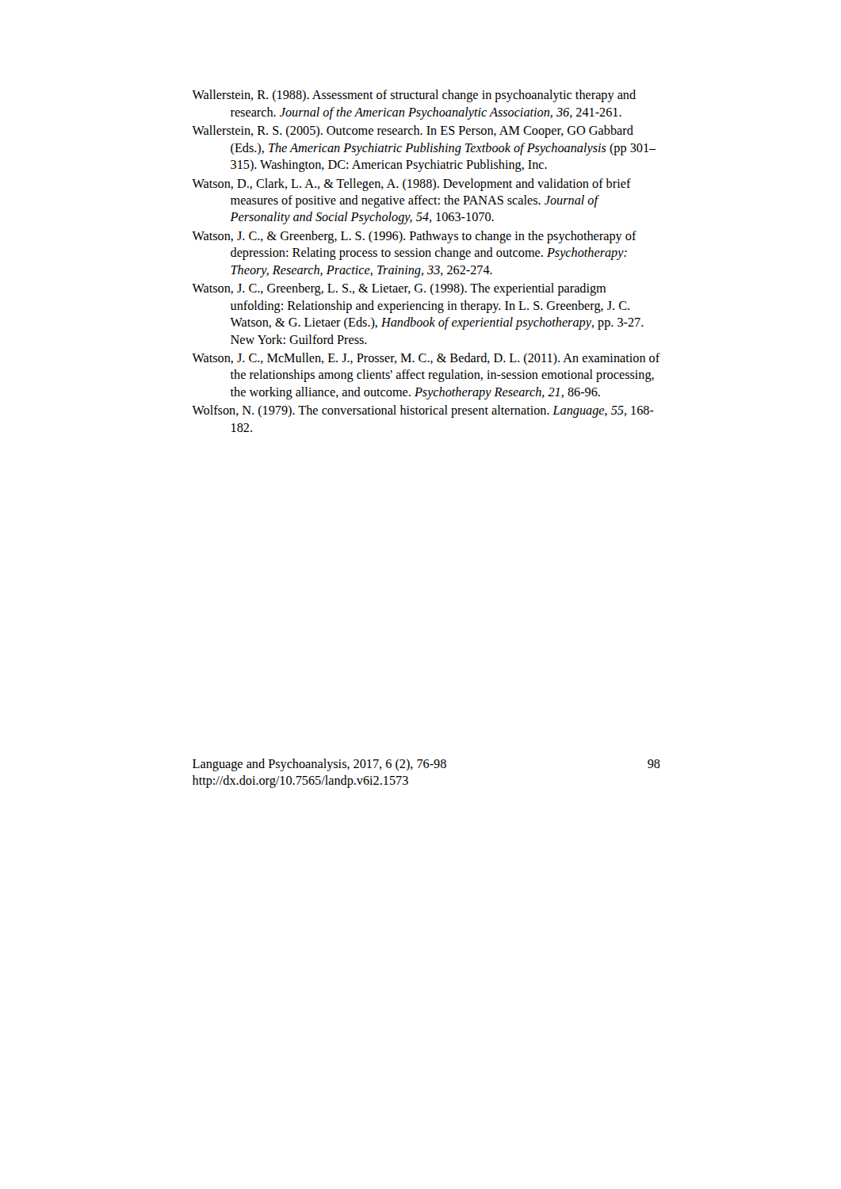Wallerstein, R. (1988). Assessment of structural change in psychoanalytic therapy and research. Journal of the American Psychoanalytic Association, 36, 241-261.
Wallerstein, R. S. (2005). Outcome research. In ES Person, AM Cooper, GO Gabbard (Eds.), The American Psychiatric Publishing Textbook of Psychoanalysis (pp 301–315). Washington, DC: American Psychiatric Publishing, Inc.
Watson, D., Clark, L. A., & Tellegen, A. (1988). Development and validation of brief measures of positive and negative affect: the PANAS scales. Journal of Personality and Social Psychology, 54, 1063-1070.
Watson, J. C., & Greenberg, L. S. (1996). Pathways to change in the psychotherapy of depression: Relating process to session change and outcome. Psychotherapy: Theory, Research, Practice, Training, 33, 262-274.
Watson, J. C., Greenberg, L. S., & Lietaer, G. (1998). The experiential paradigm unfolding: Relationship and experiencing in therapy. In L. S. Greenberg, J. C. Watson, & G. Lietaer (Eds.), Handbook of experiential psychotherapy, pp. 3-27. New York: Guilford Press.
Watson, J. C., McMullen, E. J., Prosser, M. C., & Bedard, D. L. (2011). An examination of the relationships among clients' affect regulation, in-session emotional processing, the working alliance, and outcome. Psychotherapy Research, 21, 86-96.
Wolfson, N. (1979). The conversational historical present alternation. Language, 55, 168-182.
Language and Psychoanalysis, 2017, 6 (2), 76-98
http://dx.doi.org/10.7565/landp.v6i2.1573
98